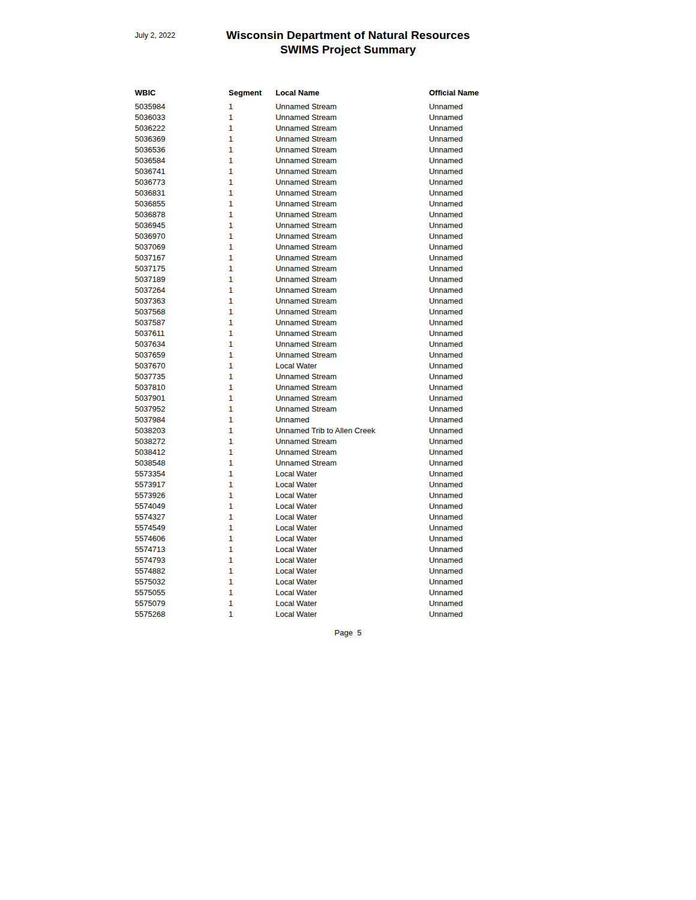July 2, 2022
Wisconsin Department of Natural Resources
SWIMS Project Summary
| WBIC | Segment | Local Name | Official Name |
| --- | --- | --- | --- |
| 5035984 | 1 | Unnamed Stream | Unnamed |
| 5036033 | 1 | Unnamed Stream | Unnamed |
| 5036222 | 1 | Unnamed Stream | Unnamed |
| 5036369 | 1 | Unnamed Stream | Unnamed |
| 5036536 | 1 | Unnamed Stream | Unnamed |
| 5036584 | 1 | Unnamed Stream | Unnamed |
| 5036741 | 1 | Unnamed Stream | Unnamed |
| 5036773 | 1 | Unnamed Stream | Unnamed |
| 5036831 | 1 | Unnamed Stream | Unnamed |
| 5036855 | 1 | Unnamed Stream | Unnamed |
| 5036878 | 1 | Unnamed Stream | Unnamed |
| 5036945 | 1 | Unnamed Stream | Unnamed |
| 5036970 | 1 | Unnamed Stream | Unnamed |
| 5037069 | 1 | Unnamed Stream | Unnamed |
| 5037167 | 1 | Unnamed Stream | Unnamed |
| 5037175 | 1 | Unnamed Stream | Unnamed |
| 5037189 | 1 | Unnamed Stream | Unnamed |
| 5037264 | 1 | Unnamed Stream | Unnamed |
| 5037363 | 1 | Unnamed Stream | Unnamed |
| 5037568 | 1 | Unnamed Stream | Unnamed |
| 5037587 | 1 | Unnamed Stream | Unnamed |
| 5037611 | 1 | Unnamed Stream | Unnamed |
| 5037634 | 1 | Unnamed Stream | Unnamed |
| 5037659 | 1 | Unnamed Stream | Unnamed |
| 5037670 | 1 | Local Water | Unnamed |
| 5037735 | 1 | Unnamed Stream | Unnamed |
| 5037810 | 1 | Unnamed Stream | Unnamed |
| 5037901 | 1 | Unnamed Stream | Unnamed |
| 5037952 | 1 | Unnamed Stream | Unnamed |
| 5037984 | 1 | Unnamed | Unnamed |
| 5038203 | 1 | Unnamed Trib to Allen Creek | Unnamed |
| 5038272 | 1 | Unnamed Stream | Unnamed |
| 5038412 | 1 | Unnamed Stream | Unnamed |
| 5038548 | 1 | Unnamed Stream | Unnamed |
| 5573354 | 1 | Local Water | Unnamed |
| 5573917 | 1 | Local Water | Unnamed |
| 5573926 | 1 | Local Water | Unnamed |
| 5574049 | 1 | Local Water | Unnamed |
| 5574327 | 1 | Local Water | Unnamed |
| 5574549 | 1 | Local Water | Unnamed |
| 5574606 | 1 | Local Water | Unnamed |
| 5574713 | 1 | Local Water | Unnamed |
| 5574793 | 1 | Local Water | Unnamed |
| 5574882 | 1 | Local Water | Unnamed |
| 5575032 | 1 | Local Water | Unnamed |
| 5575055 | 1 | Local Water | Unnamed |
| 5575079 | 1 | Local Water | Unnamed |
| 5575268 | 1 | Local Water | Unnamed |
Page 5